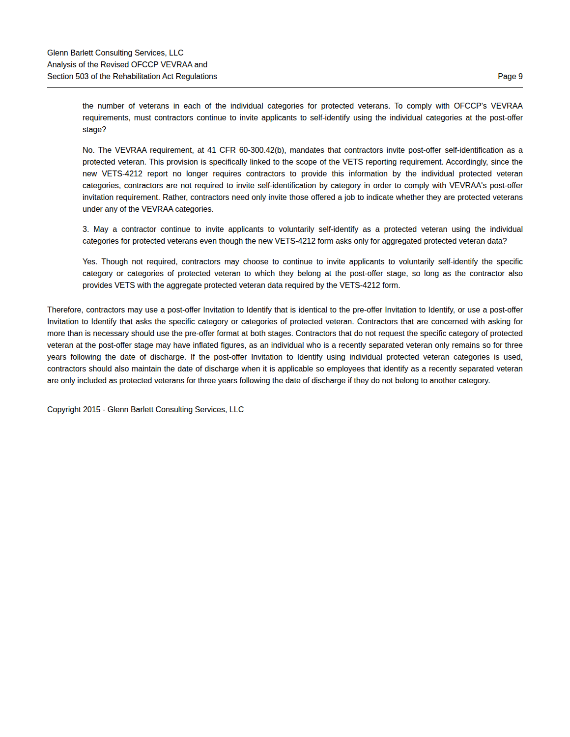| Glenn Barlett Consulting Services, LLC Analysis of the Revised OFCCP VEVRAA and Section 503 of the Rehabilitation Act Regulations | Page 9 |
the number of veterans in each of the individual categories for protected veterans. To comply with OFCCP's VEVRAA requirements, must contractors continue to invite applicants to self-identify using the individual categories at the post-offer stage?
No. The VEVRAA requirement, at 41 CFR 60-300.42(b), mandates that contractors invite post-offer self-identification as a protected veteran. This provision is specifically linked to the scope of the VETS reporting requirement. Accordingly, since the new VETS-4212 report no longer requires contractors to provide this information by the individual protected veteran categories, contractors are not required to invite self-identification by category in order to comply with VEVRAA's post-offer invitation requirement. Rather, contractors need only invite those offered a job to indicate whether they are protected veterans under any of the VEVRAA categories.
3. May a contractor continue to invite applicants to voluntarily self-identify as a protected veteran using the individual categories for protected veterans even though the new VETS-4212 form asks only for aggregated protected veteran data?
Yes. Though not required, contractors may choose to continue to invite applicants to voluntarily self-identify the specific category or categories of protected veteran to which they belong at the post-offer stage, so long as the contractor also provides VETS with the aggregate protected veteran data required by the VETS-4212 form.
Therefore, contractors may use a post-offer Invitation to Identify that is identical to the pre-offer Invitation to Identify, or use a post-offer Invitation to Identify that asks the specific category or categories of protected veteran. Contractors that are concerned with asking for more than is necessary should use the pre-offer format at both stages. Contractors that do not request the specific category of protected veteran at the post-offer stage may have inflated figures, as an individual who is a recently separated veteran only remains so for three years following the date of discharge. If the post-offer Invitation to Identify using individual protected veteran categories is used, contractors should also maintain the date of discharge when it is applicable so employees that identify as a recently separated veteran are only included as protected veterans for three years following the date of discharge if they do not belong to another category.
Copyright 2015 - Glenn Barlett Consulting Services, LLC